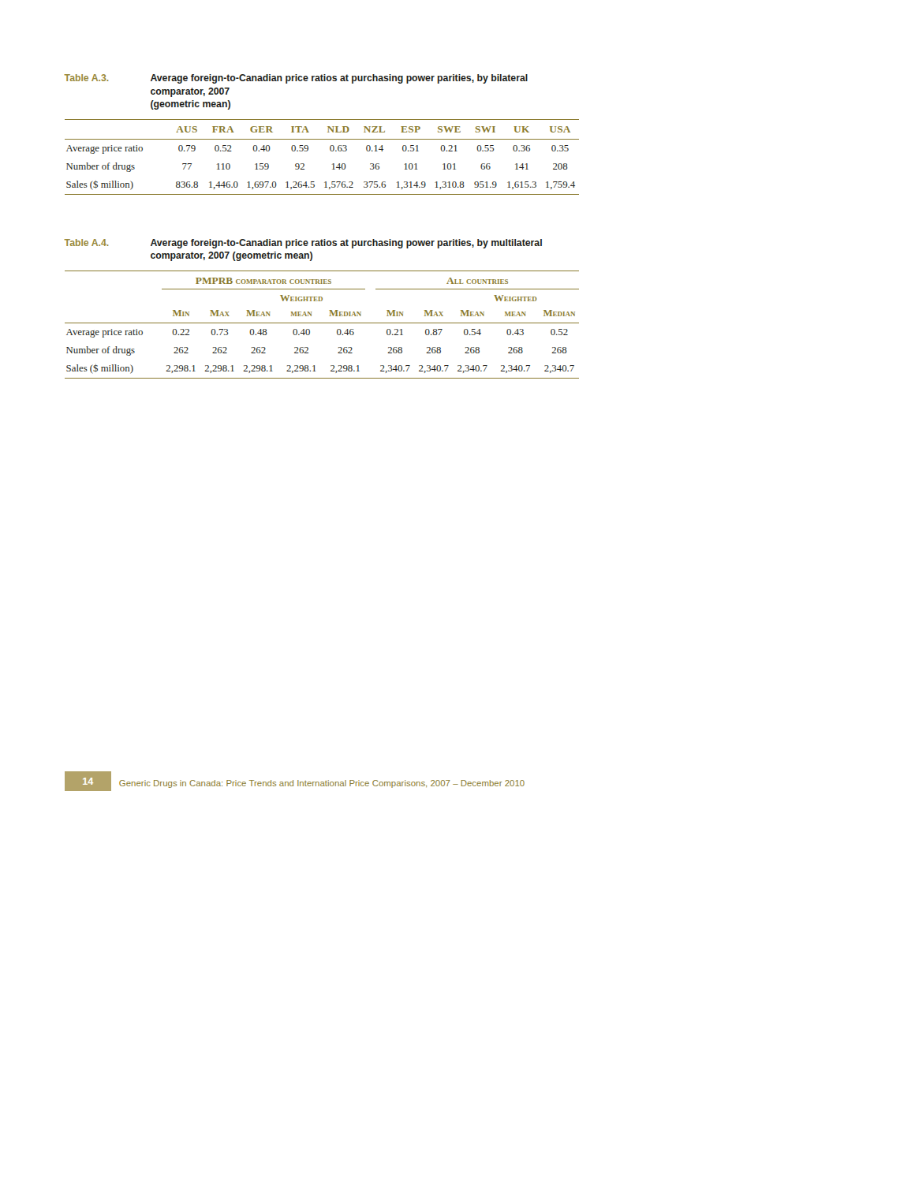Table A.3. Average foreign-to-Canadian price ratios at purchasing power parities, by bilateral comparator, 2007
(geometric mean)
| | AUS | FRA | GER | ITA | NLD | NZL | ESP | SWE | SWI | UK | USA |
| --- | --- | --- | --- | --- | --- | --- | --- | --- | --- | --- | --- |
| Average price ratio | 0.79 | 0.52 | 0.40 | 0.59 | 0.63 | 0.14 | 0.51 | 0.21 | 0.55 | 0.36 | 0.35 |
| Number of drugs | 77 | 110 | 159 | 92 | 140 | 36 | 101 | 101 | 66 | 141 | 208 |
| Sales ($ million) | 836.8 | 1,446.0 | 1,697.0 | 1,264.5 | 1,576.2 | 375.6 | 1,314.9 | 1,310.8 | 951.9 | 1,615.3 | 1,759.4 |
Table A.4. Average foreign-to-Canadian price ratios at purchasing power parities, by multilateral
comparator, 2007 (geometric mean)
| | PMPRB comparator countries | | All countries |
| --- | --- | --- | --- |
| | | | | Weighted | | | | | | Weighted | |
| | Min | Max | Mean | mean | Median | | Min | Max | Mean | mean | Median |
| Average price ratio | 0.22 | 0.73 | 0.48 | 0.40 | 0.46 | | 0.21 | 0.87 | 0.54 | 0.43 | 0.52 |
| Number of drugs | 262 | 262 | 262 | 262 | 262 | | 268 | 268 | 268 | 268 | 268 |
| Sales ($ million) | 2,298.1 | 2,298.1 | 2,298.1 | 2,298.1 | 2,298.1 | | 2,340.7 | 2,340.7 | 2,340.7 | 2,340.7 | 2,340.7 |
14
Generic Drugs in Canada: Price Trends and International Price Comparisons, 2007 – December 2010